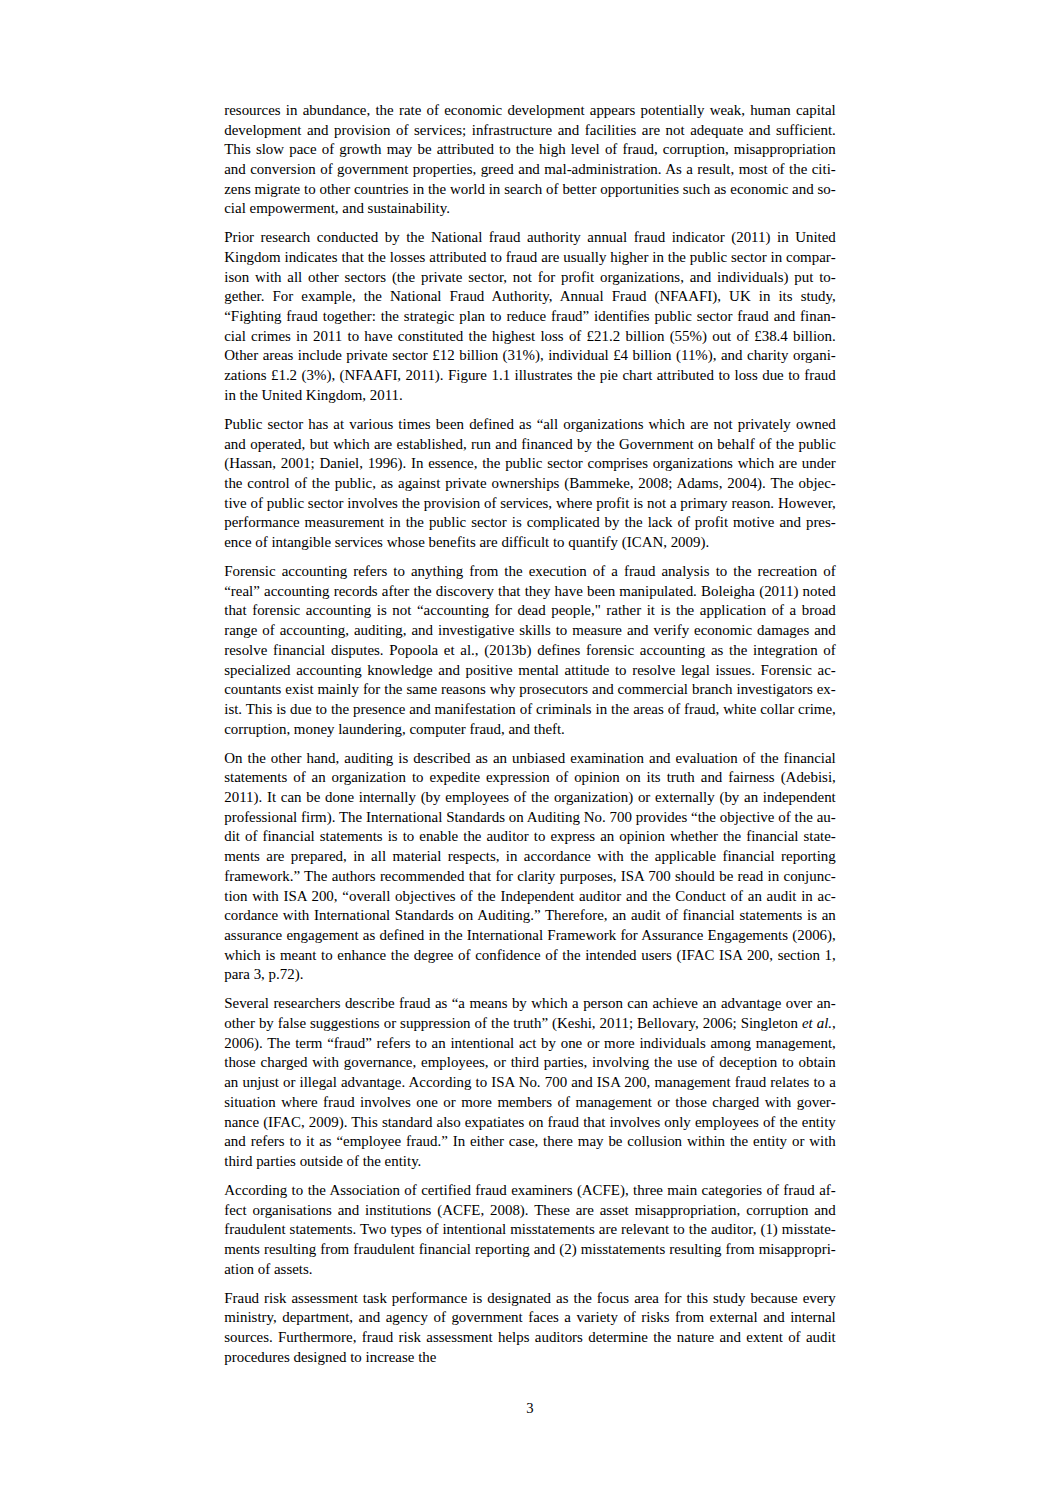resources in abundance, the rate of economic development appears potentially weak, human capital development and provision of services; infrastructure and facilities are not adequate and sufficient. This slow pace of growth may be attributed to the high level of fraud, corruption, misappropriation and conversion of government properties, greed and mal-administration. As a result, most of the citizens migrate to other countries in the world in search of better opportunities such as economic and social empowerment, and sustainability.
Prior research conducted by the National fraud authority annual fraud indicator (2011) in United Kingdom indicates that the losses attributed to fraud are usually higher in the public sector in comparison with all other sectors (the private sector, not for profit organizations, and individuals) put together. For example, the National Fraud Authority, Annual Fraud (NFAAFI), UK in its study, “Fighting fraud together: the strategic plan to reduce fraud” identifies public sector fraud and financial crimes in 2011 to have constituted the highest loss of £21.2 billion (55%) out of £38.4 billion. Other areas include private sector £12 billion (31%), individual £4 billion (11%), and charity organizations £1.2 (3%), (NFAAFI, 2011). Figure 1.1 illustrates the pie chart attributed to loss due to fraud in the United Kingdom, 2011.
Public sector has at various times been defined as “all organizations which are not privately owned and operated, but which are established, run and financed by the Government on behalf of the public (Hassan, 2001; Daniel, 1996). In essence, the public sector comprises organizations which are under the control of the public, as against private ownerships (Bammeke, 2008; Adams, 2004). The objective of public sector involves the provision of services, where profit is not a primary reason. However, performance measurement in the public sector is complicated by the lack of profit motive and presence of intangible services whose benefits are difficult to quantify (ICAN, 2009).
Forensic accounting refers to anything from the execution of a fraud analysis to the recreation of “real” accounting records after the discovery that they have been manipulated. Boleigha (2011) noted that forensic accounting is not “accounting for dead people," rather it is the application of a broad range of accounting, auditing, and investigative skills to measure and verify economic damages and resolve financial disputes. Popoola et al., (2013b) defines forensic accounting as the integration of specialized accounting knowledge and positive mental attitude to resolve legal issues. Forensic accountants exist mainly for the same reasons why prosecutors and commercial branch investigators exist. This is due to the presence and manifestation of criminals in the areas of fraud, white collar crime, corruption, money laundering, computer fraud, and theft.
On the other hand, auditing is described as an unbiased examination and evaluation of the financial statements of an organization to expedite expression of opinion on its truth and fairness (Adebisi, 2011). It can be done internally (by employees of the organization) or externally (by an independent professional firm). The International Standards on Auditing No. 700 provides “the objective of the audit of financial statements is to enable the auditor to express an opinion whether the financial statements are prepared, in all material respects, in accordance with the applicable financial reporting framework.” The authors recommended that for clarity purposes, ISA 700 should be read in conjunction with ISA 200, “overall objectives of the Independent auditor and the Conduct of an audit in accordance with International Standards on Auditing.” Therefore, an audit of financial statements is an assurance engagement as defined in the International Framework for Assurance Engagements (2006), which is meant to enhance the degree of confidence of the intended users (IFAC ISA 200, section 1, para 3, p.72).
Several researchers describe fraud as “a means by which a person can achieve an advantage over another by false suggestions or suppression of the truth” (Keshi, 2011; Bellovary, 2006; Singleton et al., 2006). The term “fraud” refers to an intentional act by one or more individuals among management, those charged with governance, employees, or third parties, involving the use of deception to obtain an unjust or illegal advantage. According to ISA No. 700 and ISA 200, management fraud relates to a situation where fraud involves one or more members of management or those charged with governance (IFAC, 2009). This standard also expatiates on fraud that involves only employees of the entity and refers to it as “employee fraud.” In either case, there may be collusion within the entity or with third parties outside of the entity.
According to the Association of certified fraud examiners (ACFE), three main categories of fraud affect organisations and institutions (ACFE, 2008). These are asset misappropriation, corruption and fraudulent statements. Two types of intentional misstatements are relevant to the auditor, (1) misstatements resulting from fraudulent financial reporting and (2) misstatements resulting from misappropriation of assets.
Fraud risk assessment task performance is designated as the focus area for this study because every ministry, department, and agency of government faces a variety of risks from external and internal sources. Furthermore, fraud risk assessment helps auditors determine the nature and extent of audit procedures designed to increase the
3